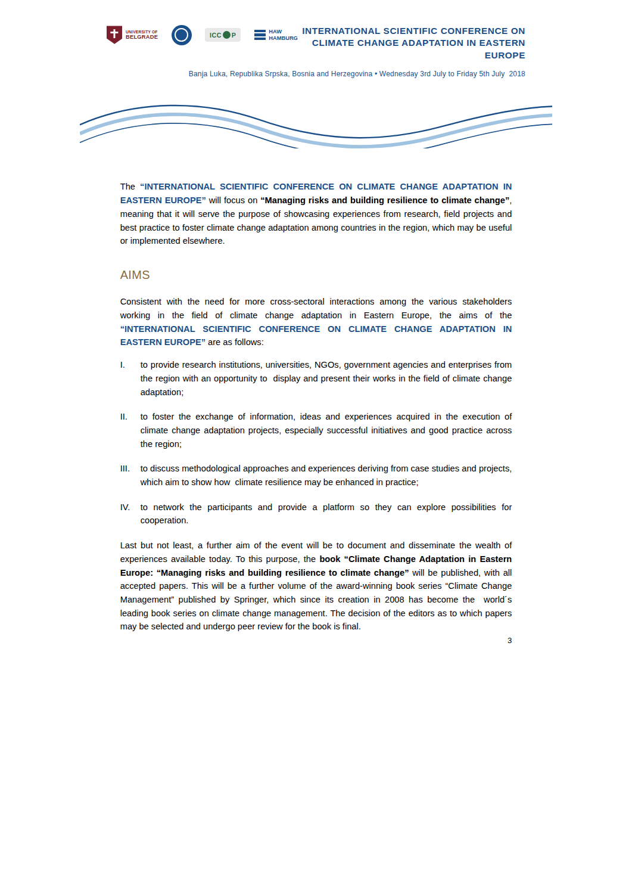University of
Belgrade
ICC P
HAW
Hamburg
International Scientific Conference on
Climate Change Adaptation in Eastern Europe
Banja Luka, Republika Srpska, Bosnia and Herzegovina • Wednesday 3rd July to Friday 5th July 2018
The “INTERNATIONAL SCIENTIFIC CONFERENCE ON CLIMATE CHANGE ADAPTATION IN EASTERN EUROPE” will focus on “Managing risks and building resilience to climate change”, meaning that it will serve the purpose of showcasing experiences from research, field projects and best practice to foster climate change adaptation among countries in the region, which may be useful or implemented elsewhere.
AIMS
Consistent with the need for more cross-sectoral interactions among the various stakeholders working in the field of climate change adaptation in Eastern Europe, the aims of the “INTERNATIONAL SCIENTIFIC CONFERENCE ON CLIMATE CHANGE ADAPTATION IN EASTERN EUROPE” are as follows:
to provide research institutions, universities, NGOs, government agencies and enterprises from the region with an opportunity to display and present their works in the field of climate change adaptation;
to foster the exchange of information, ideas and experiences acquired in the execution of climate change adaptation projects, especially successful initiatives and good practice across the region;
to discuss methodological approaches and experiences deriving from case studies and projects, which aim to show how climate resilience may be enhanced in practice;
to network the participants and provide a platform so they can explore possibilities for cooperation.
Last but not least, a further aim of the event will be to document and disseminate the wealth of experiences available today. To this purpose, the book “Climate Change Adaptation in Eastern Europe: “Managing risks and building resilience to climate change” will be published, with all accepted papers. This will be a further volume of the award-winning book series “Climate Change Management” published by Springer, which since its creation in 2008 has become the world´s leading book series on climate change management. The decision of the editors as to which papers may be selected and undergo peer review for the book is final.
3